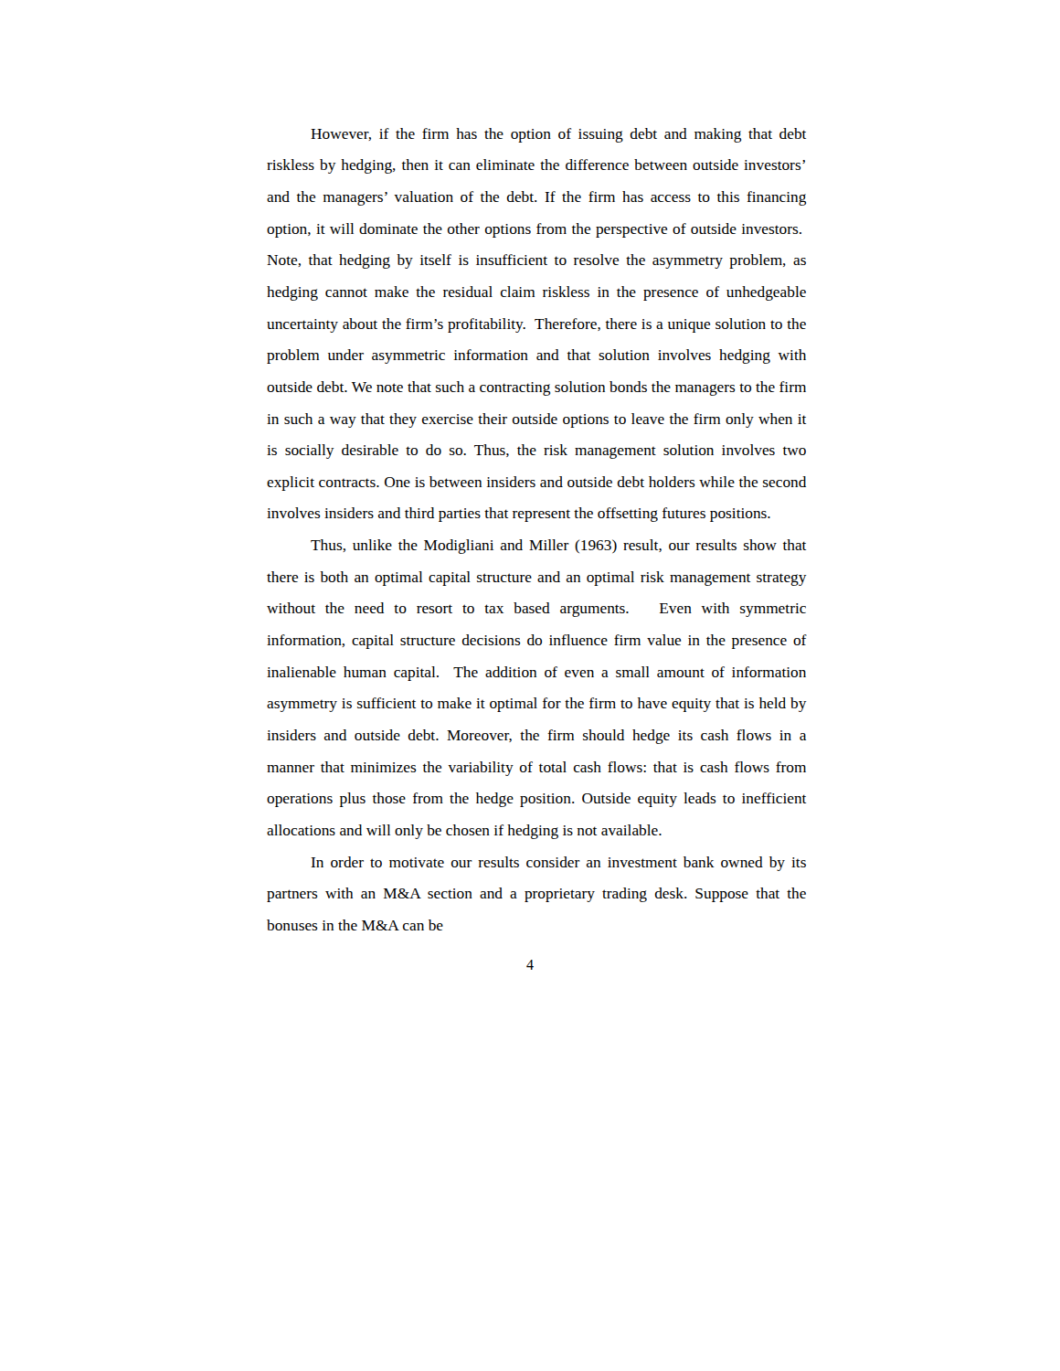However, if the firm has the option of issuing debt and making that debt riskless by hedging, then it can eliminate the difference between outside investors’ and the managers’ valuation of the debt. If the firm has access to this financing option, it will dominate the other options from the perspective of outside investors. Note, that hedging by itself is insufficient to resolve the asymmetry problem, as hedging cannot make the residual claim riskless in the presence of unhedgeable uncertainty about the firm’s profitability. Therefore, there is a unique solution to the problem under asymmetric information and that solution involves hedging with outside debt. We note that such a contracting solution bonds the managers to the firm in such a way that they exercise their outside options to leave the firm only when it is socially desirable to do so. Thus, the risk management solution involves two explicit contracts. One is between insiders and outside debt holders while the second involves insiders and third parties that represent the offsetting futures positions.
Thus, unlike the Modigliani and Miller (1963) result, our results show that there is both an optimal capital structure and an optimal risk management strategy without the need to resort to tax based arguments. Even with symmetric information, capital structure decisions do influence firm value in the presence of inalienable human capital. The addition of even a small amount of information asymmetry is sufficient to make it optimal for the firm to have equity that is held by insiders and outside debt. Moreover, the firm should hedge its cash flows in a manner that minimizes the variability of total cash flows: that is cash flows from operations plus those from the hedge position. Outside equity leads to inefficient allocations and will only be chosen if hedging is not available.
In order to motivate our results consider an investment bank owned by its partners with an M&A section and a proprietary trading desk. Suppose that the bonuses in the M&A can be
4